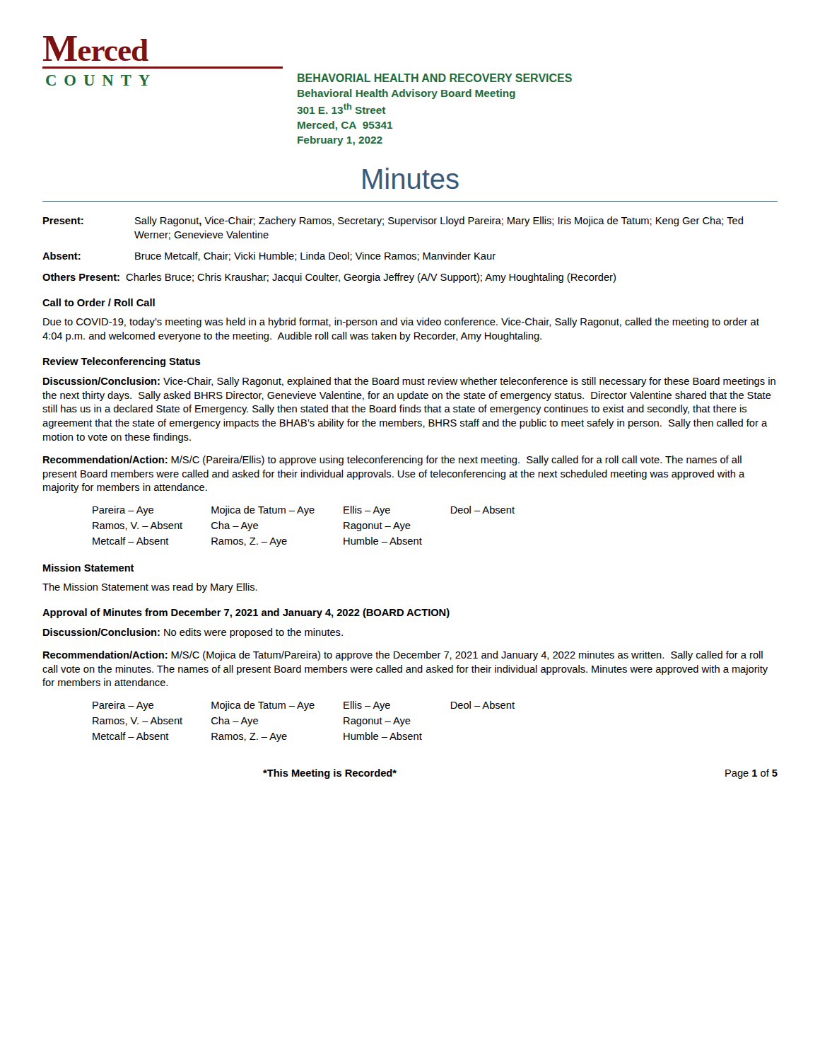Merced
COUNTY
BEHAVORIAL HEALTH AND RECOVERY SERVICES
Behavioral Health Advisory Board Meeting
301 E. 13th Street
Merced, CA 95341
February 1, 2022
Minutes
| Present: | Sally Ragonut , Vice-Chair; Zachery Ramos, Secretary; Supervisor Lloyd Pareira; Mary Ellis; Iris Mojica de Tatum; Keng Ger Cha; Ted Werner; Genevieve Valentine |
| Absent: | Bruce Metcalf, Chair; Vicki Humble; Linda Deol; Vince Ramos; Manvinder Kaur |
Others Present: Charles Bruce; Chris Kraushar; Jacqui Coulter, Georgia Jeffrey (A/V Support); Amy Houghtaling (Recorder)
Call to Order / Roll Call
Due to COVID-19, today’s meeting was held in a hybrid format, in-person and via video conference. Vice-Chair, Sally Ragonut, called the meeting to order at 4:04 p.m. and welcomed everyone to the meeting. Audible roll call was taken by Recorder, Amy Houghtaling.
Review Teleconferencing Status
Discussion/Conclusion: Vice-Chair, Sally Ragonut, explained that the Board must review whether teleconference is still necessary for these Board meetings in the next thirty days. Sally asked BHRS Director, Genevieve Valentine, for an update on the state of emergency status. Director Valentine shared that the State still has us in a declared State of Emergency. Sally then stated that the Board finds that a state of emergency continues to exist and secondly, that there is agreement that the state of emergency impacts the BHAB’s ability for the members, BHRS staff and the public to meet safely in person. Sally then called for a motion to vote on these findings.
Recommendation/Action: M/S/C (Pareira/Ellis) to approve using teleconferencing for the next meeting. Sally called for a roll call vote. The names of all present Board members were called and asked for their individual approvals. Use of teleconferencing at the next scheduled meeting was approved with a majority for members in attendance.
| Pareira – Aye | Mojica de Tatum – Aye | Ellis – Aye | Deol – Absent |
| Ramos, V. – Absent | Cha – Aye | Ragonut – Aye | |
| Metcalf – Absent | Ramos, Z. – Aye | Humble – Absent | |
Mission Statement
The Mission Statement was read by Mary Ellis.
Approval of Minutes from December 7, 2021 and January 4, 2022 (BOARD ACTION)
Discussion/Conclusion: No edits were proposed to the minutes.
Recommendation/Action: M/S/C (Mojica de Tatum/Pareira) to approve the December 7, 2021 and January 4, 2022 minutes as written. Sally called for a roll call vote on the minutes. The names of all present Board members were called and asked for their individual approvals. Minutes were approved with a majority for members in attendance.
| Pareira – Aye | Mojica de Tatum – Aye | Ellis – Aye | Deol – Absent |
| Ramos, V. – Absent | Cha – Aye | Ragonut – Aye | |
| Metcalf – Absent | Ramos, Z. – Aye | Humble – Absent | |
*This Meeting is Recorded*
Page 1 of 5